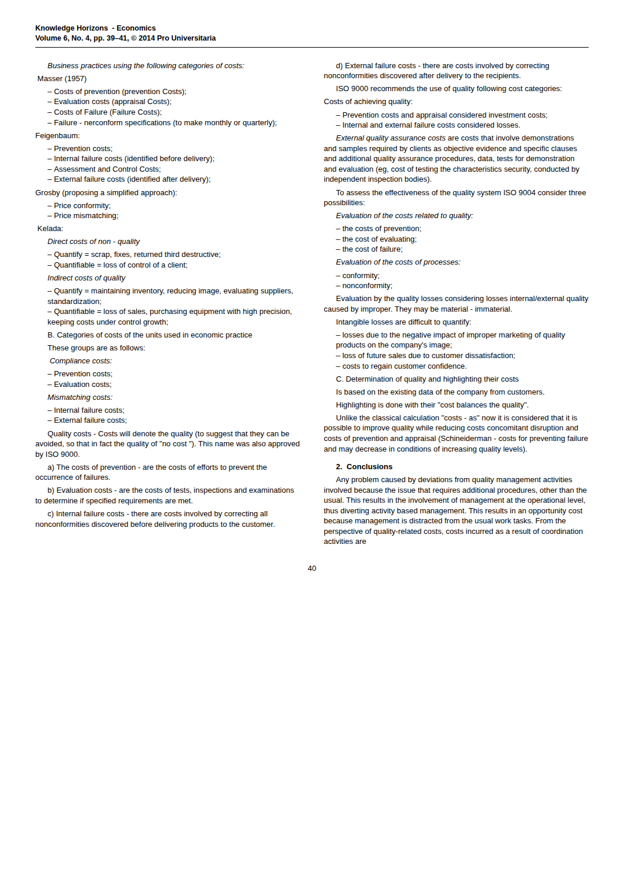Knowledge Horizons - Economics
Volume 6, No. 4, pp. 39–41, © 2014 Pro Universitaria
Business practices using the following categories of costs:
Masser (1957)
Costs of prevention (prevention Costs);
Evaluation costs (appraisal Costs);
Costs of Failure (Failure Costs);
Failure - nerconform specifications (to make monthly or quarterly);
Feigenbaum:
Prevention costs;
Internal failure costs (identified before delivery);
Assessment and Control Costs;
External failure costs (identified after delivery);
Grosby (proposing a simplified approach):
Price conformity;
Price mismatching;
Kelada:
Direct costs of non - quality
Quantify = scrap, fixes, returned third destructive;
Quantifiable = loss of control of a client;
Indirect costs of quality
Quantify = maintaining inventory, reducing image, evaluating suppliers, standardization;
Quantifiable = loss of sales, purchasing equipment with high precision, keeping costs under control growth;
B. Categories of costs of the units used in economic practice
These groups are as follows:
Compliance costs:
Prevention costs;
Evaluation costs;
Mismatching costs:
Internal failure costs;
External failure costs;
Quality costs - Costs will denote the quality (to suggest that they can be avoided, so that in fact the quality of "no cost "). This name was also approved by ISO 9000.
a) The costs of prevention - are the costs of efforts to prevent the occurrence of failures.
b) Evaluation costs - are the costs of tests, inspections and examinations to determine if specified requirements are met.
c) Internal failure costs - there are costs involved by correcting all nonconformities discovered before delivering products to the customer.
d) External failure costs - there are costs involved by correcting nonconformities discovered after delivery to the recipients.
ISO 9000 recommends the use of quality following cost categories:
Costs of achieving quality:
Prevention costs and appraisal considered investment costs;
Internal and external failure costs considered losses.
External quality assurance costs are costs that involve demonstrations and samples required by clients as objective evidence and specific clauses and additional quality assurance procedures, data, tests for demonstration and evaluation (eg, cost of testing the characteristics security, conducted by independent inspection bodies).
To assess the effectiveness of the quality system ISO 9004 consider three possibilities:
Evaluation of the costs related to quality:
the costs of prevention;
the cost of evaluating;
the cost of failure;
Evaluation of the costs of processes:
conformity;
nonconformity;
Evaluation by the quality losses considering losses internal/external quality caused by improper. They may be material - immaterial.
Intangible losses are difficult to quantify:
losses due to the negative impact of improper marketing of quality products on the company's image;
loss of future sales due to customer dissatisfaction;
costs to regain customer confidence.
C. Determination of quality and highlighting their costs
Is based on the existing data of the company from customers.
Highlighting is done with their "cost balances the quality".
Unlike the classical calculation "costs - as" now it is considered that it is possible to improve quality while reducing costs concomitant disruption and costs of prevention and appraisal (Schineiderman - costs for preventing failure and may decrease in conditions of increasing quality levels).
2. Conclusions
Any problem caused by deviations from quality management activities involved because the issue that requires additional procedures, other than the usual. This results in the involvement of management at the operational level, thus diverting activity based management. This results in an opportunity cost because management is distracted from the usual work tasks. From the perspective of quality-related costs, costs incurred as a result of coordination activities are
40